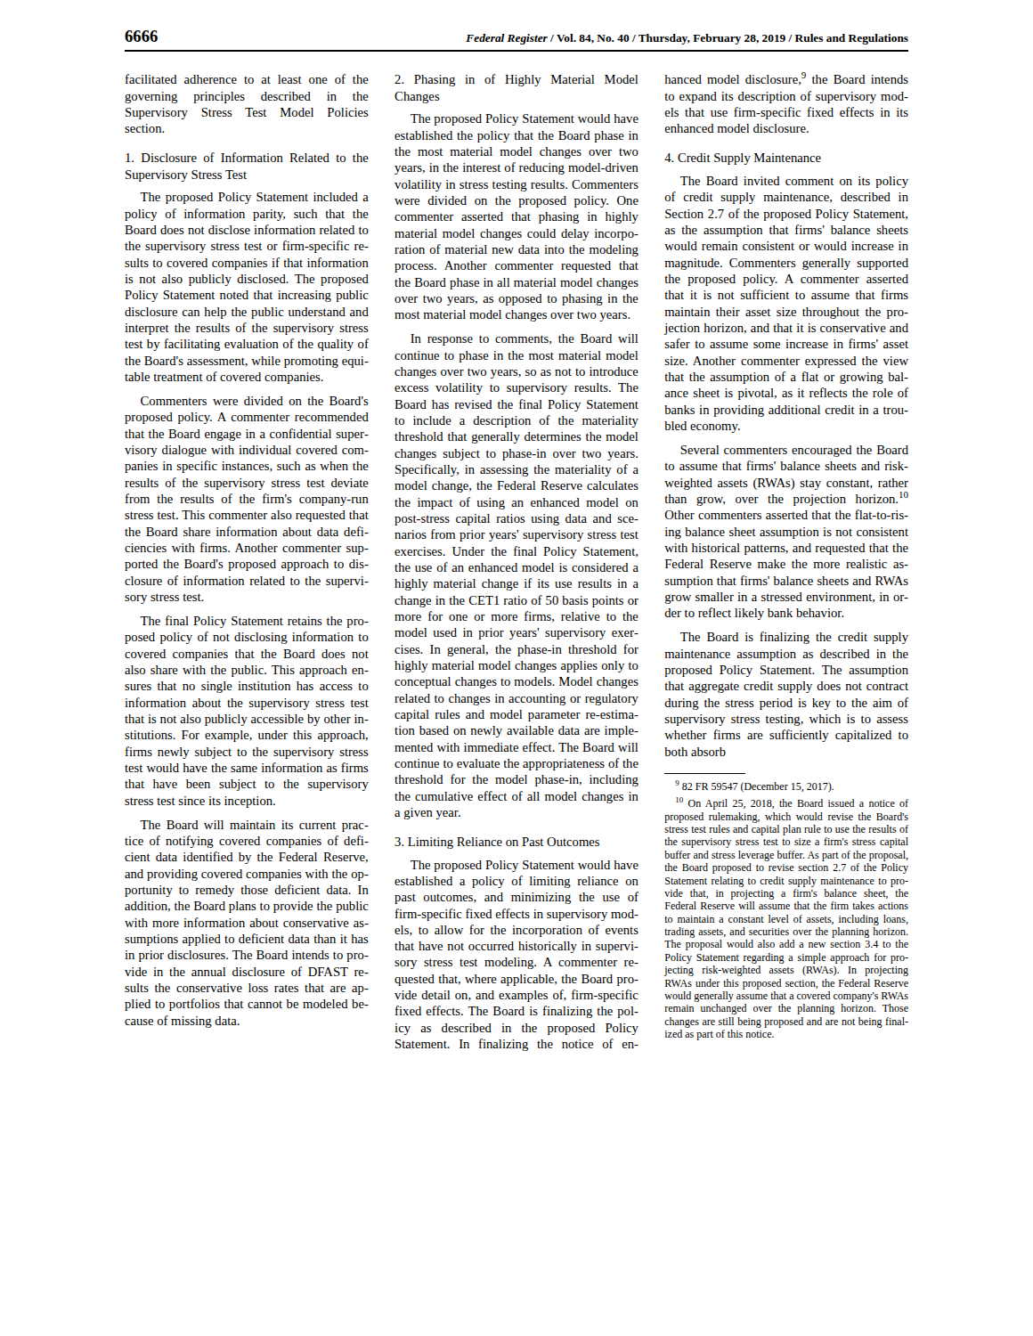6666
Federal Register / Vol. 84, No. 40 / Thursday, February 28, 2019 / Rules and Regulations
facilitated adherence to at least one of the governing principles described in the Supervisory Stress Test Model Policies section.
1. Disclosure of Information Related to the Supervisory Stress Test
The proposed Policy Statement included a policy of information parity, such that the Board does not disclose information related to the supervisory stress test or firm-specific results to covered companies if that information is not also publicly disclosed. The proposed Policy Statement noted that increasing public disclosure can help the public understand and interpret the results of the supervisory stress test by facilitating evaluation of the quality of the Board's assessment, while promoting equitable treatment of covered companies.
Commenters were divided on the Board's proposed policy. A commenter recommended that the Board engage in a confidential supervisory dialogue with individual covered companies in specific instances, such as when the results of the supervisory stress test deviate from the results of the firm's company-run stress test. This commenter also requested that the Board share information about data deficiencies with firms. Another commenter supported the Board's proposed approach to disclosure of information related to the supervisory stress test.
The final Policy Statement retains the proposed policy of not disclosing information to covered companies that the Board does not also share with the public. This approach ensures that no single institution has access to information about the supervisory stress test that is not also publicly accessible by other institutions. For example, under this approach, firms newly subject to the supervisory stress test would have the same information as firms that have been subject to the supervisory stress test since its inception.
The Board will maintain its current practice of notifying covered companies of deficient data identified by the Federal Reserve, and providing covered companies with the opportunity to remedy those deficient data. In addition, the Board plans to provide the public with more information about conservative assumptions applied to deficient data than it has in prior disclosures. The Board intends to provide in the annual disclosure of DFAST results the conservative loss rates that are applied to portfolios that cannot be modeled because of missing data.
2. Phasing in of Highly Material Model Changes
The proposed Policy Statement would have established the policy that the Board phase in the most material model changes over two years, in the interest of reducing model-driven volatility in stress testing results. Commenters were divided on the proposed policy. One commenter asserted that phasing in highly material model changes could delay incorporation of material new data into the modeling process. Another commenter requested that the Board phase in all material model changes over two years, as opposed to phasing in the most material model changes over two years.
In response to comments, the Board will continue to phase in the most material model changes over two years, so as not to introduce excess volatility to supervisory results. The Board has revised the final Policy Statement to include a description of the materiality threshold that generally determines the model changes subject to phase-in over two years. Specifically, in assessing the materiality of a model change, the Federal Reserve calculates the impact of using an enhanced model on post-stress capital ratios using data and scenarios from prior years' supervisory stress test exercises. Under the final Policy Statement, the use of an enhanced model is considered a highly material change if its use results in a change in the CET1 ratio of 50 basis points or more for one or more firms, relative to the model used in prior years' supervisory exercises. In general, the phase-in threshold for highly material model changes applies only to conceptual changes to models. Model changes related to changes in accounting or regulatory capital rules and model parameter re-estimation based on newly available data are implemented with immediate effect. The Board will continue to evaluate the appropriateness of the threshold for the model phase-in, including the cumulative effect of all model changes in a given year.
3. Limiting Reliance on Past Outcomes
The proposed Policy Statement would have established a policy of limiting reliance on past outcomes, and minimizing the use of firm-specific fixed effects in supervisory models, to allow for the incorporation of events that have not occurred historically in supervisory stress test modeling. A commenter requested that, where applicable, the Board provide detail on, and examples of, firm-specific fixed effects. The Board is finalizing the policy as described in the proposed Policy Statement. In finalizing the notice of enhanced model disclosure,9 the Board intends to expand its description of supervisory models that use firm-specific fixed effects in its enhanced model disclosure.
4. Credit Supply Maintenance
The Board invited comment on its policy of credit supply maintenance, described in Section 2.7 of the proposed Policy Statement, as the assumption that firms' balance sheets would remain consistent or would increase in magnitude. Commenters generally supported the proposed policy. A commenter asserted that it is not sufficient to assume that firms maintain their asset size throughout the projection horizon, and that it is conservative and safer to assume some increase in firms' asset size. Another commenter expressed the view that the assumption of a flat or growing balance sheet is pivotal, as it reflects the role of banks in providing additional credit in a troubled economy.
Several commenters encouraged the Board to assume that firms' balance sheets and risk-weighted assets (RWAs) stay constant, rather than grow, over the projection horizon.10 Other commenters asserted that the flat-to-rising balance sheet assumption is not consistent with historical patterns, and requested that the Federal Reserve make the more realistic assumption that firms' balance sheets and RWAs grow smaller in a stressed environment, in order to reflect likely bank behavior.
The Board is finalizing the credit supply maintenance assumption as described in the proposed Policy Statement. The assumption that aggregate credit supply does not contract during the stress period is key to the aim of supervisory stress testing, which is to assess whether firms are sufficiently capitalized to both absorb
9 82 FR 59547 (December 15, 2017).
10 On April 25, 2018, the Board issued a notice of proposed rulemaking, which would revise the Board's stress test rules and capital plan rule to use the results of the supervisory stress test to size a firm's stress capital buffer and stress leverage buffer. As part of the proposal, the Board proposed to revise section 2.7 of the Policy Statement relating to credit supply maintenance to provide that, in projecting a firm's balance sheet, the Federal Reserve will assume that the firm takes actions to maintain a constant level of assets, including loans, trading assets, and securities over the planning horizon. The proposal would also add a new section 3.4 to the Policy Statement regarding a simple approach for projecting risk-weighted assets (RWAs). In projecting RWAs under this proposed section, the Federal Reserve would generally assume that a covered company's RWAs remain unchanged over the planning horizon. Those changes are still being proposed and are not being finalized as part of this notice.